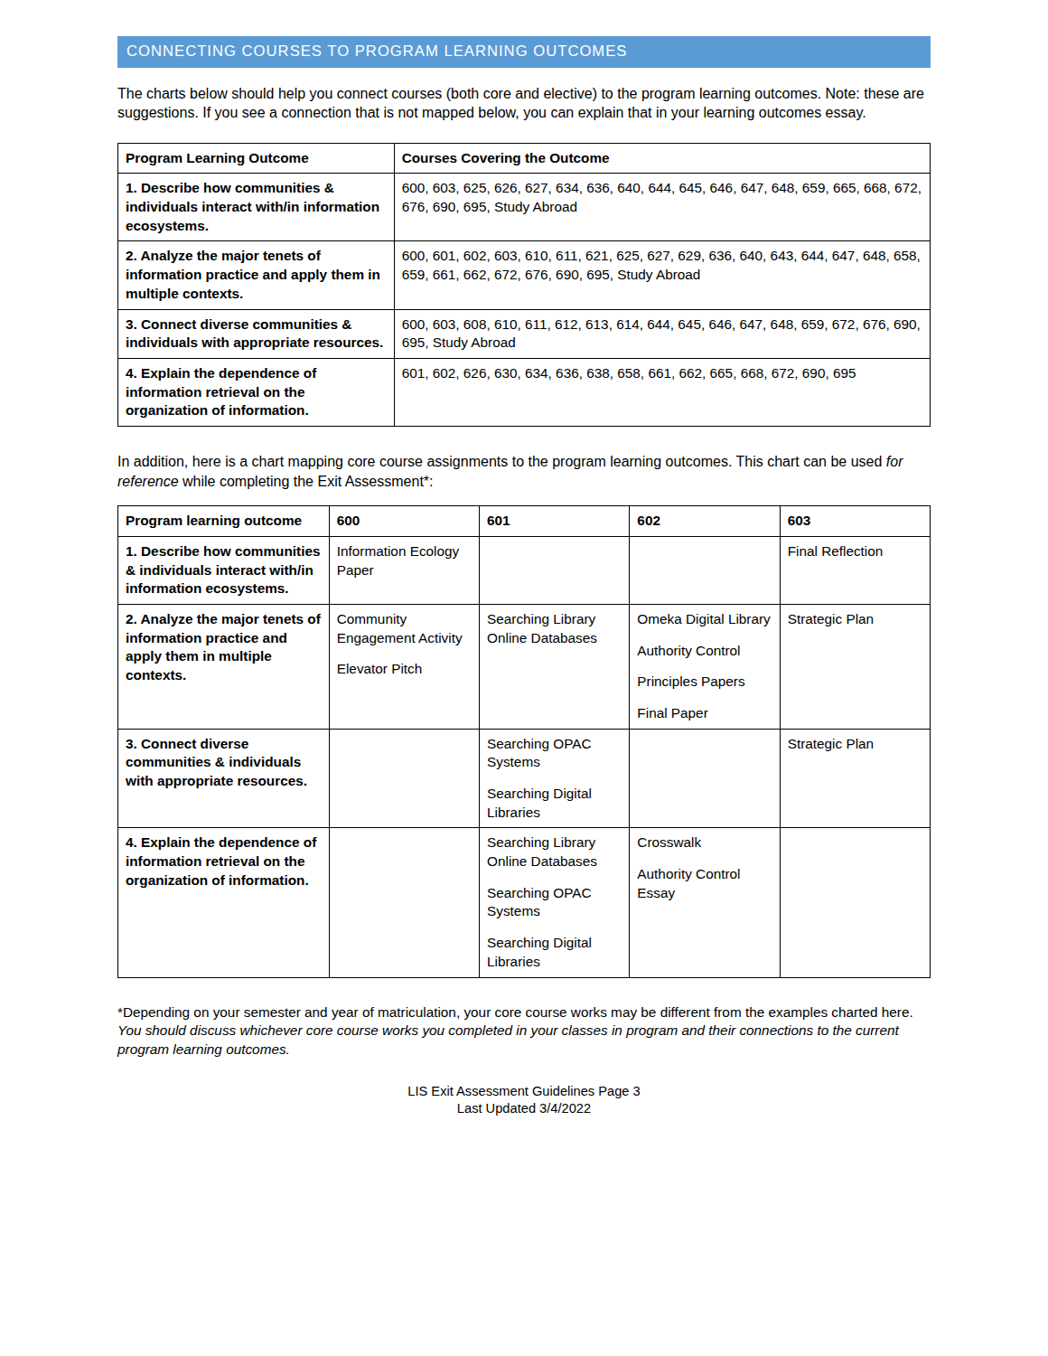CONNECTING COURSES TO PROGRAM LEARNING OUTCOMES
The charts below should help you connect courses (both core and elective) to the program learning outcomes. Note: these are suggestions. If you see a connection that is not mapped below, you can explain that in your learning outcomes essay.
| Program Learning Outcome | Courses Covering the Outcome |
| --- | --- |
| 1. Describe how communities & individuals interact with/in information ecosystems. | 600, 603, 625, 626, 627, 634, 636, 640, 644, 645, 646, 647, 648, 659, 665, 668, 672, 676, 690, 695, Study Abroad |
| 2. Analyze the major tenets of information practice and apply them in multiple contexts. | 600, 601, 602, 603, 610, 611, 621, 625, 627, 629, 636, 640, 643, 644, 647, 648, 658, 659, 661, 662, 672, 676, 690, 695, Study Abroad |
| 3. Connect diverse communities & individuals with appropriate resources. | 600, 603, 608, 610, 611, 612, 613, 614, 644, 645, 646, 647, 648, 659, 672, 676, 690, 695, Study Abroad |
| 4. Explain the dependence of information retrieval on the organization of information. | 601, 602, 626, 630, 634, 636, 638, 658, 661, 662, 665, 668, 672, 690, 695 |
In addition, here is a chart mapping core course assignments to the program learning outcomes. This chart can be used for reference while completing the Exit Assessment*:
| Program learning outcome | 600 | 601 | 602 | 603 |
| --- | --- | --- | --- | --- |
| 1. Describe how communities & individuals interact with/in information ecosystems. | Information Ecology Paper | | | Final Reflection |
| 2. Analyze the major tenets of information practice and apply them in multiple contexts. | Community Engagement Activity Elevator Pitch | Searching Library Online Databases | Omeka Digital Library Authority Control Principles Papers Final Paper | Strategic Plan |
| 3. Connect diverse communities & individuals with appropriate resources. | | Searching OPAC Systems Searching Digital Libraries | | Strategic Plan |
| 4. Explain the dependence of information retrieval on the organization of information. | | Searching Library Online Databases Searching OPAC Systems Searching Digital Libraries | Crosswalk Authority Control Essay | |
*Depending on your semester and year of matriculation, your core course works may be different from the examples charted here. You should discuss whichever core course works you completed in your classes in program and their connections to the current program learning outcomes.
LIS Exit Assessment Guidelines Page 3
Last Updated 3/4/2022